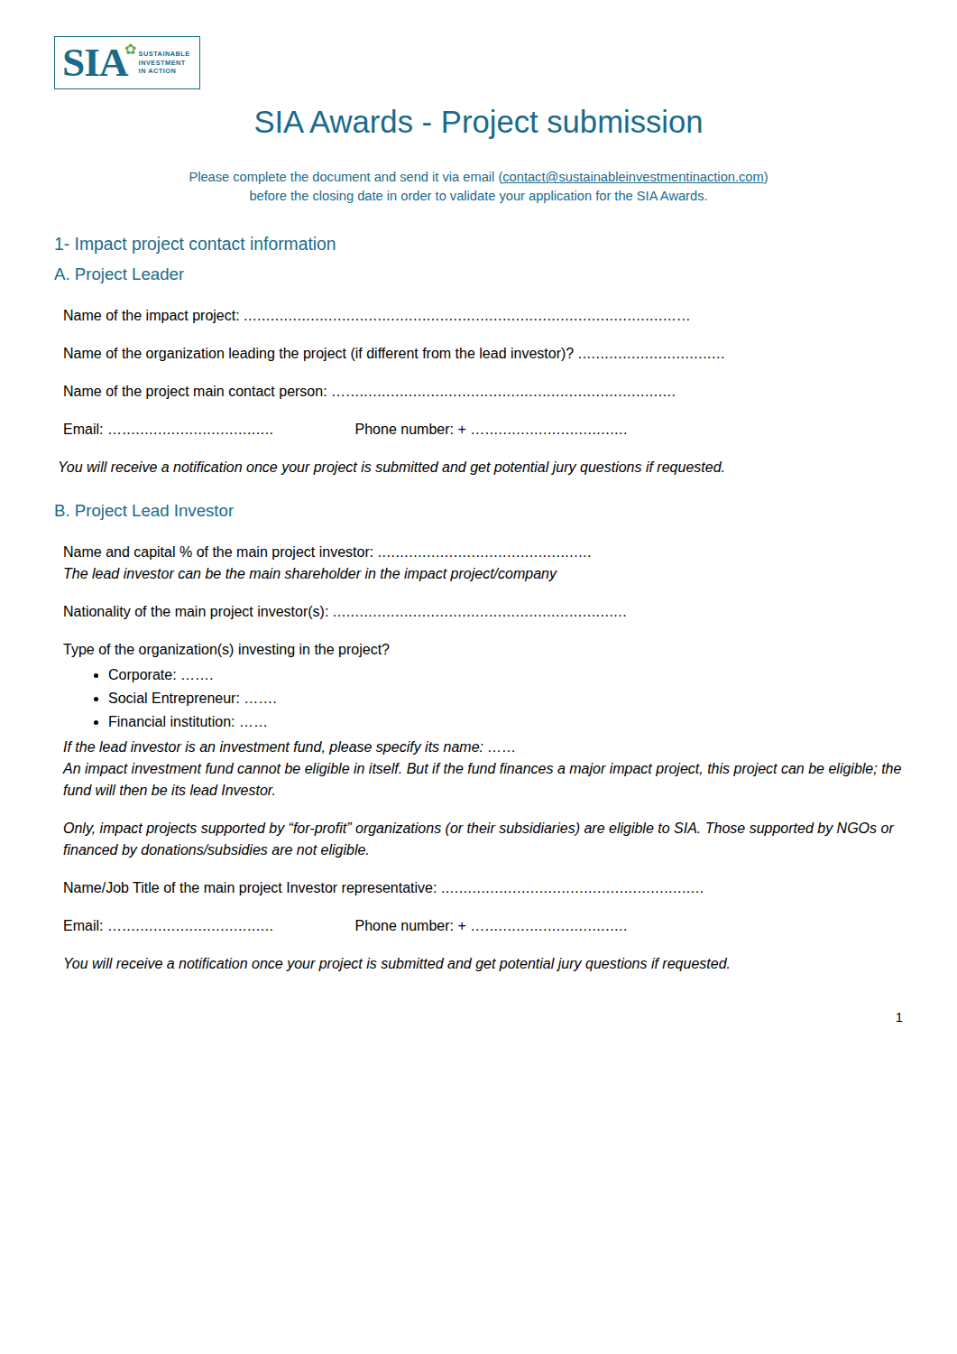SIA✿SUSTAINABLE
INVESTMENT
IN ACTION
SIA Awards - Project submission
Please complete the document and send it via email (contact@sustainableinvestmentinaction.com)
before the closing date in order to validate your application for the SIA Awards.
1- Impact project contact information
A. Project Leader
Name of the impact project: .................................................................................................…
Name of the organization leading the project (if different from the lead investor)? .................................
Name of the project main contact person: …..........................................................................
Email: ….................................. Phone number: + …................................
You will receive a notification once your project is submitted and get potential jury questions if requested.
B. Project Lead Investor
Name and capital % of the main project investor: ................................................
The lead investor can be the main shareholder in the impact project/company
Nationality of the main project investor(s): ..................................................................
Type of the organization(s) investing in the project?
Corporate: …….
Social Entrepreneur: …….
Financial institution: ……
If the lead investor is an investment fund, please specify its name: ……
An impact investment fund cannot be eligible in itself. But if the fund finances a major impact project, this project can be eligible; the fund will then be its lead Investor.
Only, impact projects supported by “for-profit” organizations (or their subsidiaries) are eligible to SIA. Those supported by NGOs or financed by donations/subsidies are not eligible.
Name/Job Title of the main project Investor representative: ...........................................................
Email: ….................................. Phone number: + …................................
You will receive a notification once your project is submitted and get potential jury questions if requested.
1